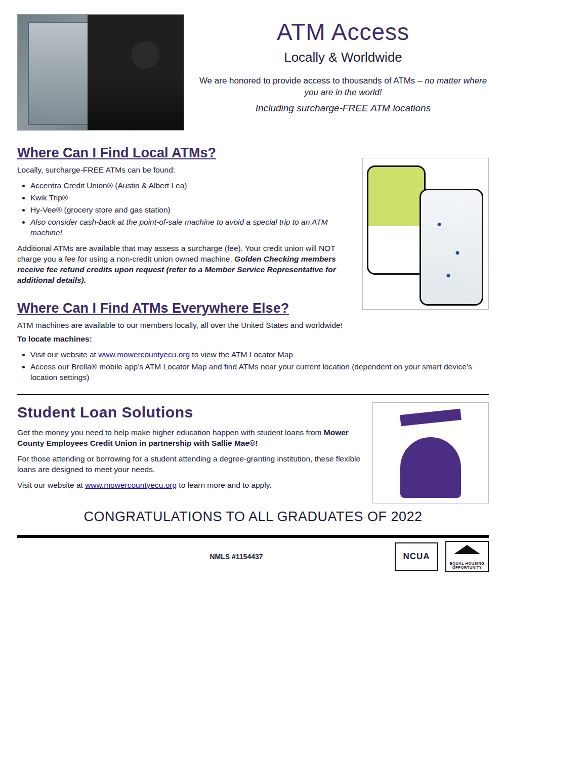ATM Access
Locally & Worldwide
We are honored to provide access to thousands of ATMs – no matter where you are in the world!
Including surcharge-FREE ATM locations
Where Can I Find Local ATMs?
Locally, surcharge-FREE ATMs can be found:
Accentra Credit Union® (Austin & Albert Lea)
Kwik Trip®
Hy-Vee® (grocery store and gas station)
Also consider cash-back at the point-of-sale machine to avoid a special trip to an ATM machine!
Additional ATMs are available that may assess a surcharge (fee). Your credit union will NOT charge you a fee for using a non-credit union owned machine. Golden Checking members receive fee refund credits upon request (refer to a Member Service Representative for additional details).
Where Can I Find ATMs Everywhere Else?
ATM machines are available to our members locally, all over the United States and worldwide!
To locate machines:
Visit our website at www.mowercountyecu.org to view the ATM Locator Map
Access our Brella® mobile app’s ATM Locator Map and find ATMs near your current location (dependent on your smart device’s location settings)
Student Loan Solutions
Get the money you need to help make higher education happen with student loans from Mower County Employees Credit Union in partnership with Sallie Mae®!
For those attending or borrowing for a student attending a degree-granting institution, these flexible loans are designed to meet your needs.
Visit our website at www.mowercountyecu.org to learn more and to apply.
CONGRATULATIONS TO ALL GRADUATES OF 2022
NMLS #1154437
NCUA
EQUAL HOUSING
OPPORTUNITY